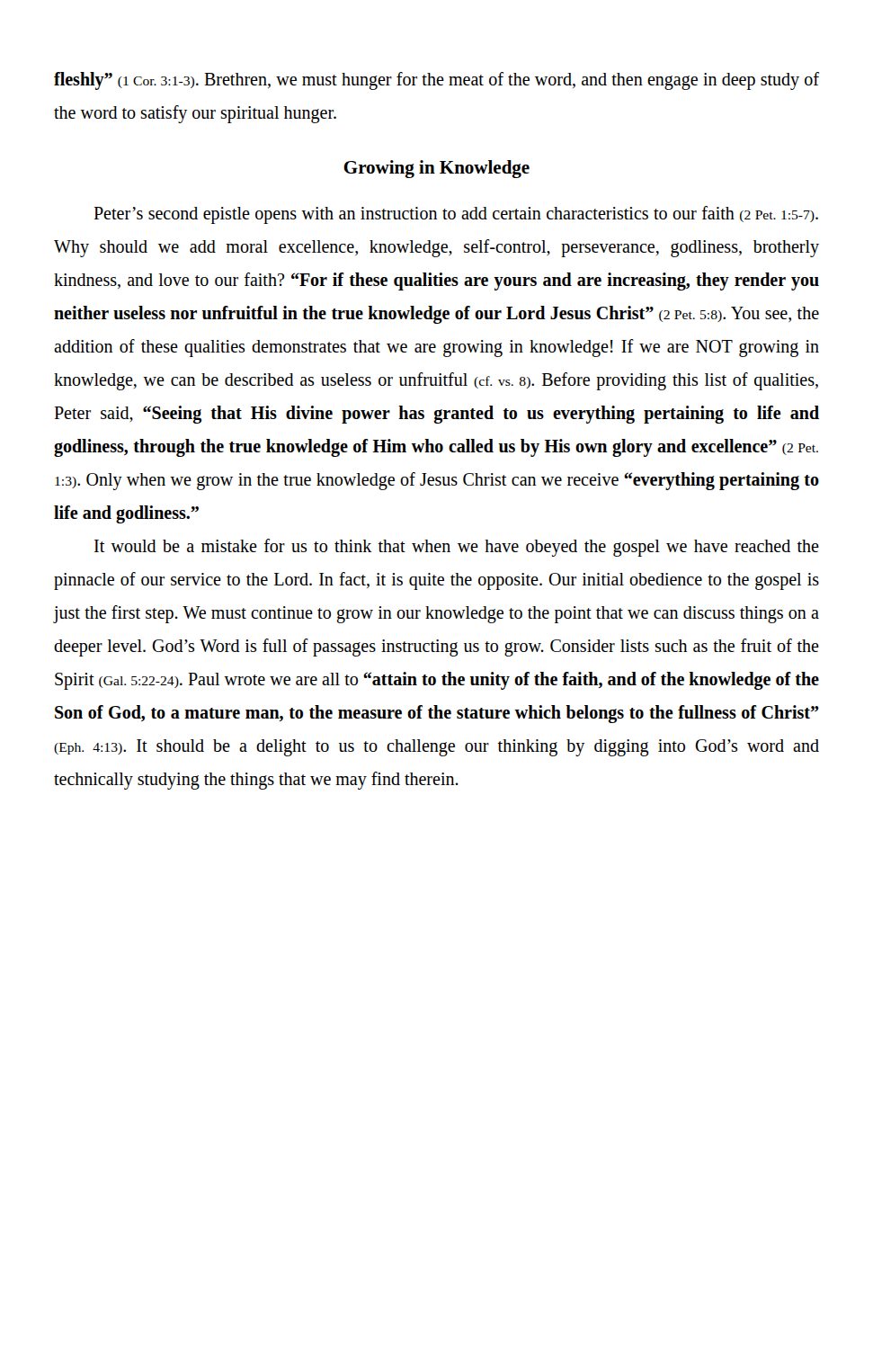fleshly” (1 Cor. 3:1-3). Brethren, we must hunger for the meat of the word, and then engage in deep study of the word to satisfy our spiritual hunger.
Growing in Knowledge
Peter’s second epistle opens with an instruction to add certain characteristics to our faith (2 Pet. 1:5-7). Why should we add moral excellence, knowledge, self-control, perseverance, godliness, brotherly kindness, and love to our faith? “For if these qualities are yours and are increasing, they render you neither useless nor unfruitful in the true knowledge of our Lord Jesus Christ” (2 Pet. 5:8). You see, the addition of these qualities demonstrates that we are growing in knowledge! If we are NOT growing in knowledge, we can be described as useless or unfruitful (cf. vs. 8). Before providing this list of qualities, Peter said, “Seeing that His divine power has granted to us everything pertaining to life and godliness, through the true knowledge of Him who called us by His own glory and excellence” (2 Pet. 1:3). Only when we grow in the true knowledge of Jesus Christ can we receive “everything pertaining to life and godliness.”
It would be a mistake for us to think that when we have obeyed the gospel we have reached the pinnacle of our service to the Lord. In fact, it is quite the opposite. Our initial obedience to the gospel is just the first step. We must continue to grow in our knowledge to the point that we can discuss things on a deeper level. God’s Word is full of passages instructing us to grow. Consider lists such as the fruit of the Spirit (Gal. 5:22-24). Paul wrote we are all to “attain to the unity of the faith, and of the knowledge of the Son of God, to a mature man, to the measure of the stature which belongs to the fullness of Christ” (Eph. 4:13). It should be a delight to us to challenge our thinking by digging into God’s word and technically studying the things that we may find therein.